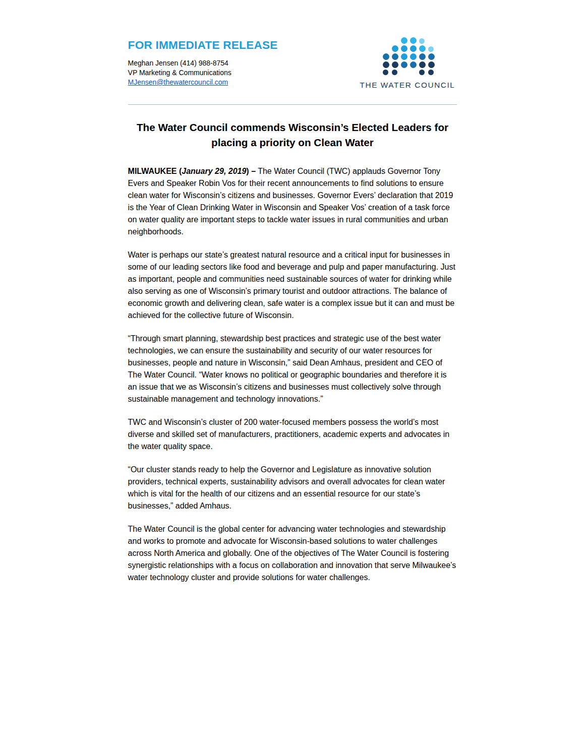FOR IMMEDIATE RELEASE
Meghan Jensen (414) 988-8754
VP Marketing & Communications
MJensen@thewatercouncil.com
THE WATER COUNCIL
The Water Council commends Wisconsin’s Elected Leaders for placing a priority on Clean Water
MILWAUKEE (January 29, 2019) – The Water Council (TWC) applauds Governor Tony Evers and Speaker Robin Vos for their recent announcements to find solutions to ensure clean water for Wisconsin’s citizens and businesses. Governor Evers’ declaration that 2019 is the Year of Clean Drinking Water in Wisconsin and Speaker Vos’ creation of a task force on water quality are important steps to tackle water issues in rural communities and urban neighborhoods.
Water is perhaps our state’s greatest natural resource and a critical input for businesses in some of our leading sectors like food and beverage and pulp and paper manufacturing. Just as important, people and communities need sustainable sources of water for drinking while also serving as one of Wisconsin’s primary tourist and outdoor attractions. The balance of economic growth and delivering clean, safe water is a complex issue but it can and must be achieved for the collective future of Wisconsin.
“Through smart planning, stewardship best practices and strategic use of the best water technologies, we can ensure the sustainability and security of our water resources for businesses, people and nature in Wisconsin,” said Dean Amhaus, president and CEO of The Water Council. “Water knows no political or geographic boundaries and therefore it is an issue that we as Wisconsin’s citizens and businesses must collectively solve through sustainable management and technology innovations.”
TWC and Wisconsin’s cluster of 200 water-focused members possess the world’s most diverse and skilled set of manufacturers, practitioners, academic experts and advocates in the water quality space.
“Our cluster stands ready to help the Governor and Legislature as innovative solution providers, technical experts, sustainability advisors and overall advocates for clean water which is vital for the health of our citizens and an essential resource for our state’s businesses,” added Amhaus.
The Water Council is the global center for advancing water technologies and stewardship and works to promote and advocate for Wisconsin-based solutions to water challenges across North America and globally. One of the objectives of The Water Council is fostering synergistic relationships with a focus on collaboration and innovation that serve Milwaukee’s water technology cluster and provide solutions for water challenges.